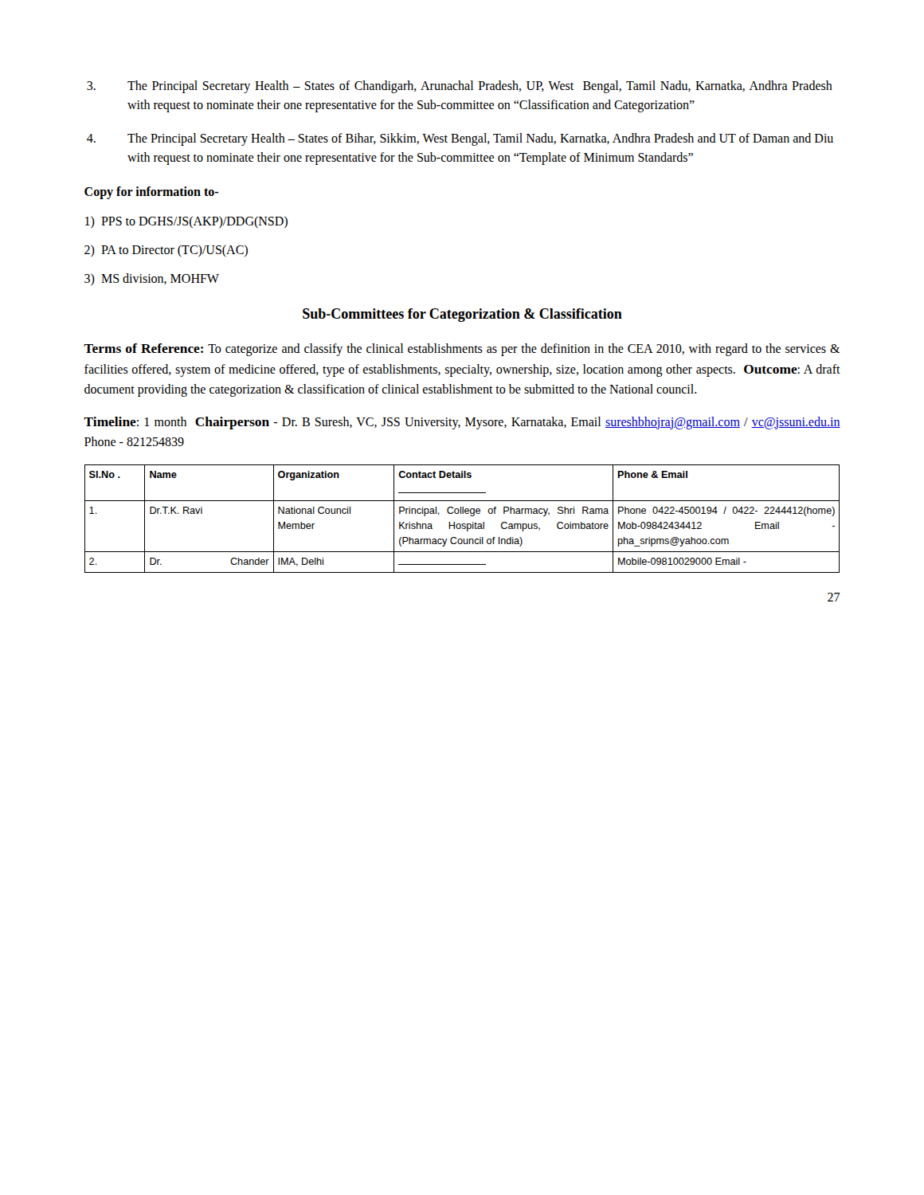3.
The Principal Secretary Health – States of Chandigarh, Arunachal Pradesh, UP, West Bengal, Tamil Nadu, Karnatka, Andhra Pradesh with request to nominate their one representative for the Sub-committee on “Classification and Categorization”
4.
The Principal Secretary Health – States of Bihar, Sikkim, West Bengal, Tamil Nadu, Karnatka, Andhra Pradesh and UT of Daman and Diu with request to nominate their one representative for the Sub-committee on “Template of Minimum Standards”
Copy for information to-
1) PPS to DGHS/JS(AKP)/DDG(NSD)
2) PA to Director (TC)/US(AC)
3) MS division, MOHFW
Sub-Committees for Categorization & Classification
Terms of Reference: To categorize and classify the clinical establishments as per the definition in the CEA 2010, with regard to the services & facilities offered, system of medicine offered, type of establishments, specialty, ownership, size, location among other aspects. Outcome: A draft document providing the categorization & classification of clinical establishment to be submitted to the National council.
Timeline: 1 month Chairperson - Dr. B Suresh, VC, JSS University, Mysore, Karnataka, Email sureshbhojraj@gmail.com / vc@jssuni.edu.in Phone - 821254839
| Sl.No . | Name | Organization | Contact Details | Phone & Email |
| --- | --- | --- | --- | --- |
| 1. | Dr.T.K. Ravi | National Council Member | Principal, College of Pharmacy, Shri Rama Krishna Hospital Campus, Coimbatore (Pharmacy Council of India) | Phone 0422-4500194 / 0422- 2244412(home) Mob-09842434412 Email - pha_sripms@yahoo.com |
| 2. | Dr. Chander | IMA, Delhi | | Mobile-09810029000 Email - |
27